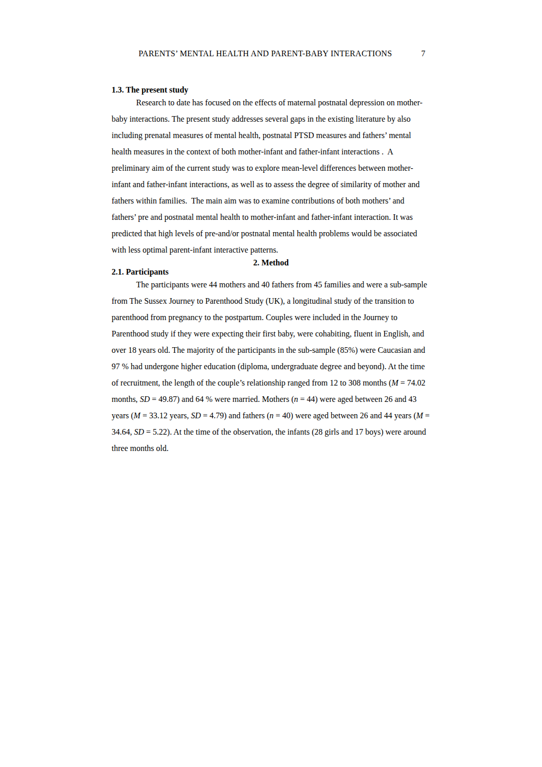Parents’ Mental Health and Parent-Baby Interactions 7
1.3. The present study
Research to date has focused on the effects of maternal postnatal depression on mother-baby interactions. The present study addresses several gaps in the existing literature by also including prenatal measures of mental health, postnatal PTSD measures and fathers’ mental health measures in the context of both mother-infant and father-infant interactions . A preliminary aim of the current study was to explore mean-level differences between mother-infant and father-infant interactions, as well as to assess the degree of similarity of mother and fathers within families. The main aim was to examine contributions of both mothers’ and fathers’ pre and postnatal mental health to mother-infant and father-infant interaction. It was predicted that high levels of pre-and/or postnatal mental health problems would be associated with less optimal parent-infant interactive patterns.
2. Method
2.1. Participants
The participants were 44 mothers and 40 fathers from 45 families and were a sub-sample from The Sussex Journey to Parenthood Study (UK), a longitudinal study of the transition to parenthood from pregnancy to the postpartum. Couples were included in the Journey to Parenthood study if they were expecting their first baby, were cohabiting, fluent in English, and over 18 years old. The majority of the participants in the sub-sample (85%) were Caucasian and 97 % had undergone higher education (diploma, undergraduate degree and beyond). At the time of recruitment, the length of the couple’s relationship ranged from 12 to 308 months (M = 74.02 months, SD = 49.87) and 64 % were married. Mothers (n = 44) were aged between 26 and 43 years (M = 33.12 years, SD = 4.79) and fathers (n = 40) were aged between 26 and 44 years (M = 34.64, SD = 5.22). At the time of the observation, the infants (28 girls and 17 boys) were around three months old.